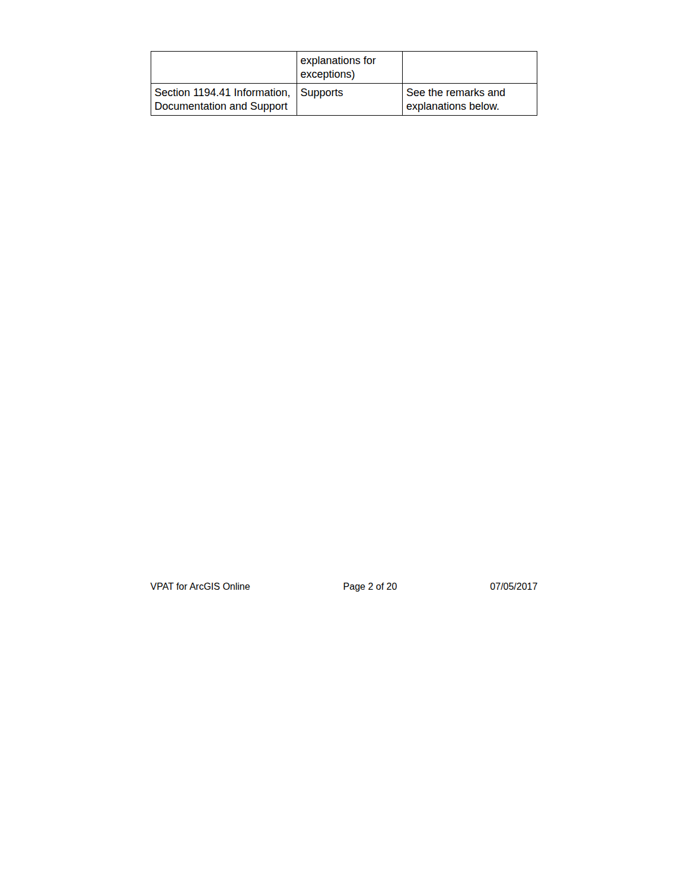| | explanations for exceptions) | |
| Section 1194.41 Information, Documentation and Support | Supports | See the remarks and explanations below. |
VPAT for ArcGIS Online Page 2 of 20 07/05/2017